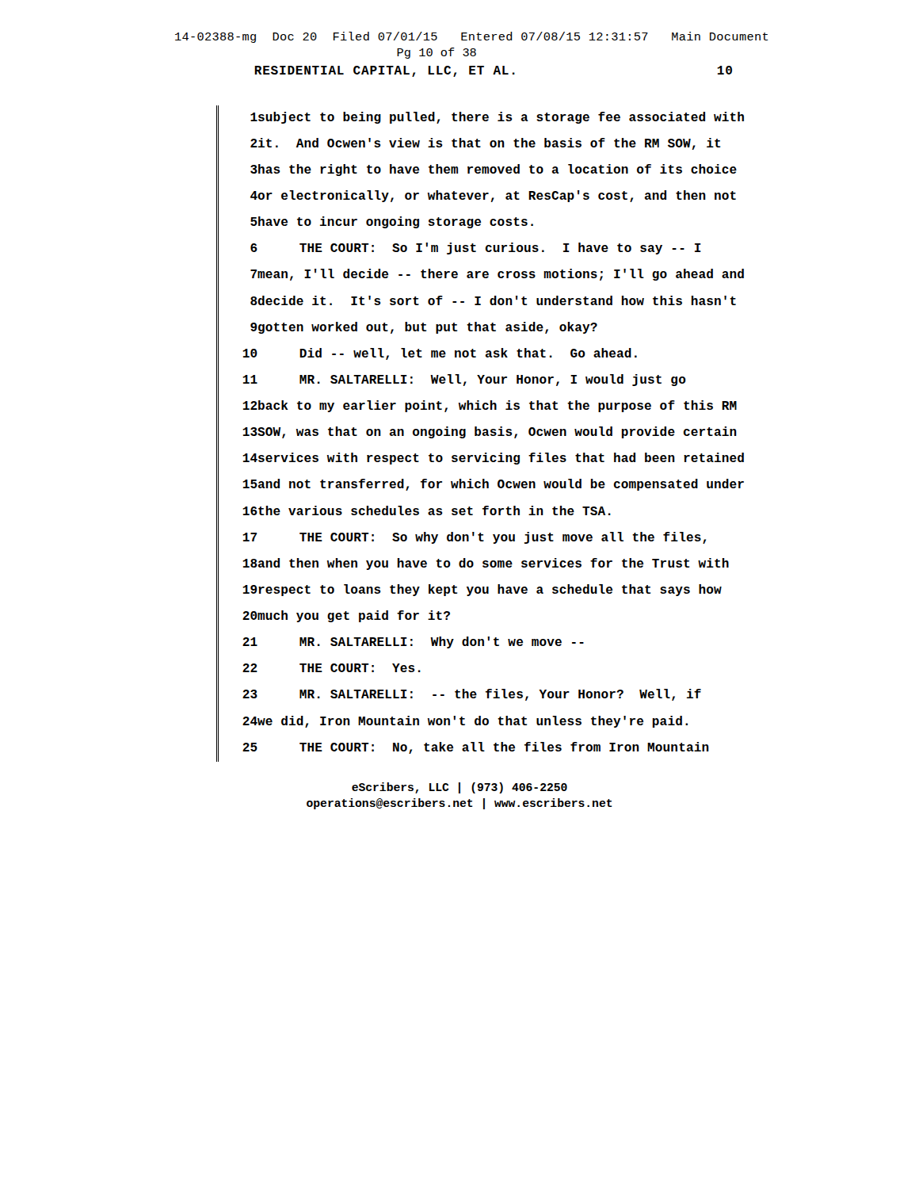14-02388-mg Doc 20 Filed 07/01/15 Entered 07/08/15 12:31:57 Main Document
Pg 10 of 38
RESIDENTIAL CAPITAL, LLC, ET AL. 10
| 1 | subject to being pulled, there is a storage fee associated with |
| 2 | it. And Ocwen's view is that on the basis of the RM SOW, it |
| 3 | has the right to have them removed to a location of its choice |
| 4 | or electronically, or whatever, at ResCap's cost, and then not |
| 5 | have to incur ongoing storage costs. |
| 6 | THE COURT: So I'm just curious. I have to say -- I |
| 7 | mean, I'll decide -- there are cross motions; I'll go ahead and |
| 8 | decide it. It's sort of -- I don't understand how this hasn't |
| 9 | gotten worked out, but put that aside, okay? |
| 10 | Did -- well, let me not ask that. Go ahead. |
| 11 | MR. SALTARELLI: Well, Your Honor, I would just go |
| 12 | back to my earlier point, which is that the purpose of this RM |
| 13 | SOW, was that on an ongoing basis, Ocwen would provide certain |
| 14 | services with respect to servicing files that had been retained |
| 15 | and not transferred, for which Ocwen would be compensated under |
| 16 | the various schedules as set forth in the TSA. |
| 17 | THE COURT: So why don't you just move all the files, |
| 18 | and then when you have to do some services for the Trust with |
| 19 | respect to loans they kept you have a schedule that says how |
| 20 | much you get paid for it? |
| 21 | MR. SALTARELLI: Why don't we move -- |
| 22 | THE COURT: Yes. |
| 23 | MR. SALTARELLI: -- the files, Your Honor? Well, if |
| 24 | we did, Iron Mountain won't do that unless they're paid. |
| 25 | THE COURT: No, take all the files from Iron Mountain |
eScribers, LLC | (973) 406-2250
operations@escribers.net | www.escribers.net